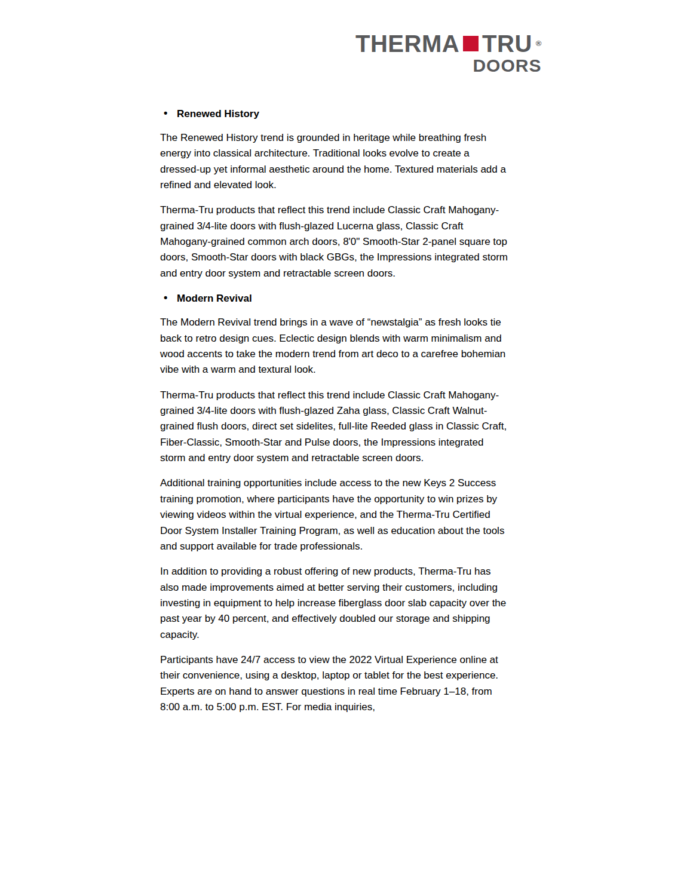THERMA TRU®
DOORS
Renewed History
The Renewed History trend is grounded in heritage while breathing fresh energy into classical architecture. Traditional looks evolve to create a dressed-up yet informal aesthetic around the home. Textured materials add a refined and elevated look.
Therma-Tru products that reflect this trend include Classic Craft Mahogany-grained 3/4-lite doors with flush-glazed Lucerna glass, Classic Craft Mahogany-grained common arch doors, 8'0" Smooth-Star 2-panel square top doors, Smooth-Star doors with black GBGs, the Impressions integrated storm and entry door system and retractable screen doors.
Modern Revival
The Modern Revival trend brings in a wave of “newstalgia” as fresh looks tie back to retro design cues. Eclectic design blends with warm minimalism and wood accents to take the modern trend from art deco to a carefree bohemian vibe with a warm and textural look.
Therma-Tru products that reflect this trend include Classic Craft Mahogany-grained 3/4-lite doors with flush-glazed Zaha glass, Classic Craft Walnut-grained flush doors, direct set sidelites, full-lite Reeded glass in Classic Craft, Fiber-Classic, Smooth-Star and Pulse doors, the Impressions integrated storm and entry door system and retractable screen doors.
Additional training opportunities include access to the new Keys 2 Success training promotion, where participants have the opportunity to win prizes by viewing videos within the virtual experience, and the Therma-Tru Certified Door System Installer Training Program, as well as education about the tools and support available for trade professionals.
In addition to providing a robust offering of new products, Therma-Tru has also made improvements aimed at better serving their customers, including investing in equipment to help increase fiberglass door slab capacity over the past year by 40 percent, and effectively doubled our storage and shipping capacity.
Participants have 24/7 access to view the 2022 Virtual Experience online at their convenience, using a desktop, laptop or tablet for the best experience. Experts are on hand to answer questions in real time February 1–18, from 8:00 a.m. to 5:00 p.m. EST. For media inquiries,